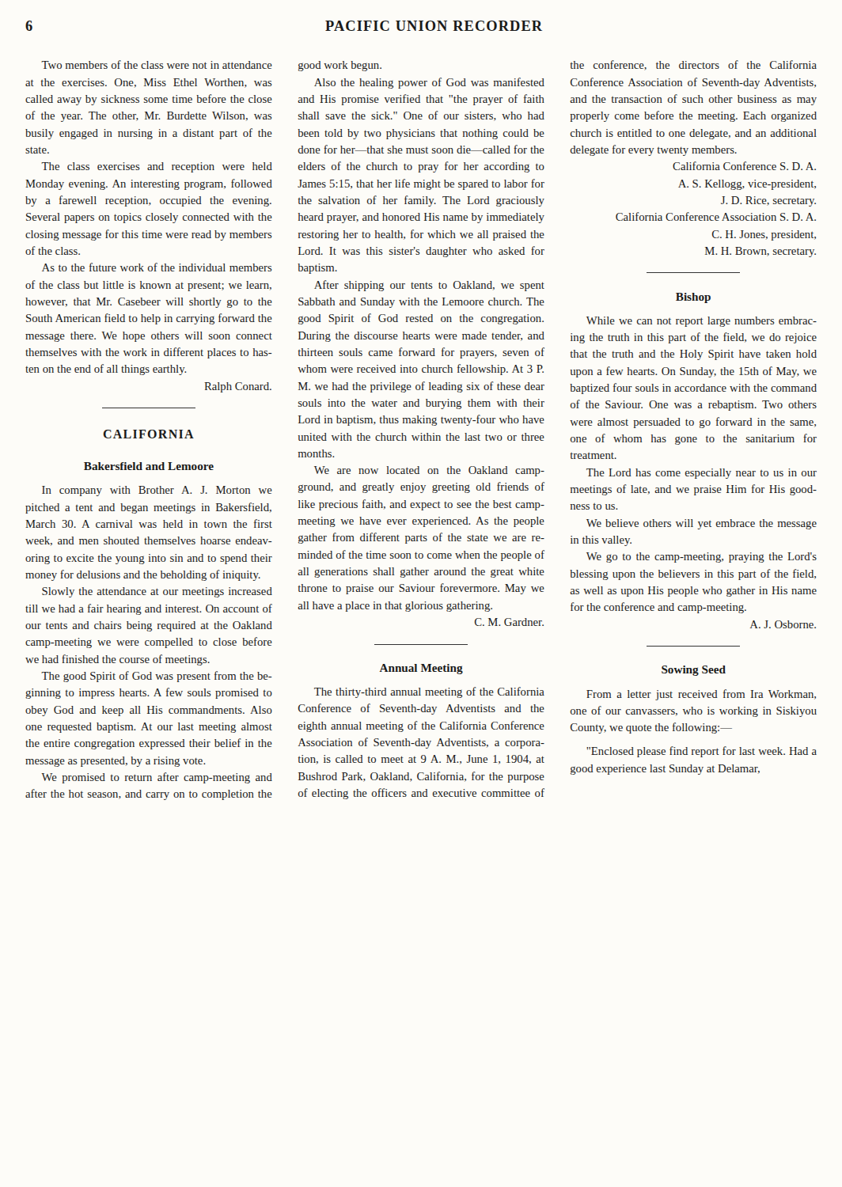6 Pacific Union Recorder
Two members of the class were not in attendance at the exercises. One, Miss Ethel Worthen, was called away by sickness some time before the close of the year. The other, Mr. Burdette Wilson, was busily engaged in nursing in a distant part of the state.
The class exercises and reception were held Monday evening. An interesting program, followed by a farewell reception, occupied the evening. Several papers on topics closely connected with the closing message for this time were read by members of the class.
As to the future work of the individual members of the class but little is known at present; we learn, however, that Mr. Casebeer will shortly go to the South American field to help in carrying forward the message there. We hope others will soon connect themselves with the work in different places to hasten on the end of all things earthly.
Ralph Conard.
California
Bakersfield and Lemoore
In company with Brother A. J. Morton we pitched a tent and began meetings in Bakersfield, March 30. A carnival was held in town the first week, and men shouted themselves hoarse endeavoring to excite the young into sin and to spend their money for delusions and the beholding of iniquity.
Slowly the attendance at our meetings increased till we had a fair hearing and interest. On account of our tents and chairs being required at the Oakland camp-meeting we were compelled to close before we had finished the course of meetings.
The good Spirit of God was present from the beginning to impress hearts. A few souls promised to obey God and keep all His commandments. Also one requested baptism. At our last meeting almost the entire congregation expressed their belief in the message as presented, by a rising vote.
We promised to return after camp-meeting and after the hot season, and carry on to completion the good work begun.
Also the healing power of God was manifested and His promise verified that "the prayer of faith shall save the sick." One of our sisters, who had been told by two physicians that nothing could be done for her—that she must soon die—called for the elders of the church to pray for her according to James 5:15, that her life might be spared to labor for the salvation of her family. The Lord graciously heard prayer, and honored His name by immediately restoring her to health, for which we all praised the Lord. It was this sister's daughter who asked for baptism.
After shipping our tents to Oakland, we spent Sabbath and Sunday with the Lemoore church. The good Spirit of God rested on the congregation. During the discourse hearts were made tender, and thirteen souls came forward for prayers, seven of whom were received into church fellowship. At 3 P. M. we had the privilege of leading six of these dear souls into the water and burying them with their Lord in baptism, thus making twenty-four who have united with the church within the last two or three months.
We are now located on the Oakland camp-ground, and greatly enjoy greeting old friends of like precious faith, and expect to see the best camp-meeting we have ever experienced. As the people gather from different parts of the state we are reminded of the time soon to come when the people of all generations shall gather around the great white throne to praise our Saviour forevermore. May we all have a place in that glorious gathering.
C. M. Gardner.
Annual Meeting
The thirty-third annual meeting of the California Conference of Seventh-day Adventists and the eighth annual meeting of the California Conference Association of Seventh-day Adventists, a corporation, is called to meet at 9 A. M., June 1, 1904, at Bushrod Park, Oakland, California, for the purpose of electing the officers and executive committee of the conference, the directors of the California Conference Association of Seventh-day Adventists, and the transaction of such other business as may properly come before the meeting. Each organized church is entitled to one delegate, and an additional delegate for every twenty members.
California Conference S. D. A. A. S. Kellogg, vice-president, J. D. Rice, secretary. California Conference Association S. D. A. C. H. Jones, president, M. H. Brown, secretary.
Bishop
While we can not report large numbers embracing the truth in this part of the field, we do rejoice that the truth and the Holy Spirit have taken hold upon a few hearts. On Sunday, the 15th of May, we baptized four souls in accordance with the command of the Saviour. One was a rebaptism. Two others were almost persuaded to go forward in the same, one of whom has gone to the sanitarium for treatment.
The Lord has come especially near to us in our meetings of late, and we praise Him for His goodness to us.
We believe others will yet embrace the message in this valley.
We go to the camp-meeting, praying the Lord's blessing upon the believers in this part of the field, as well as upon His people who gather in His name for the conference and camp-meeting.
A. J. Osborne.
Sowing Seed
From a letter just received from Ira Workman, one of our canvassers, who is working in Siskiyou County, we quote the following:—
"Enclosed please find report for last week. Had a good experience last Sunday at Delamar,